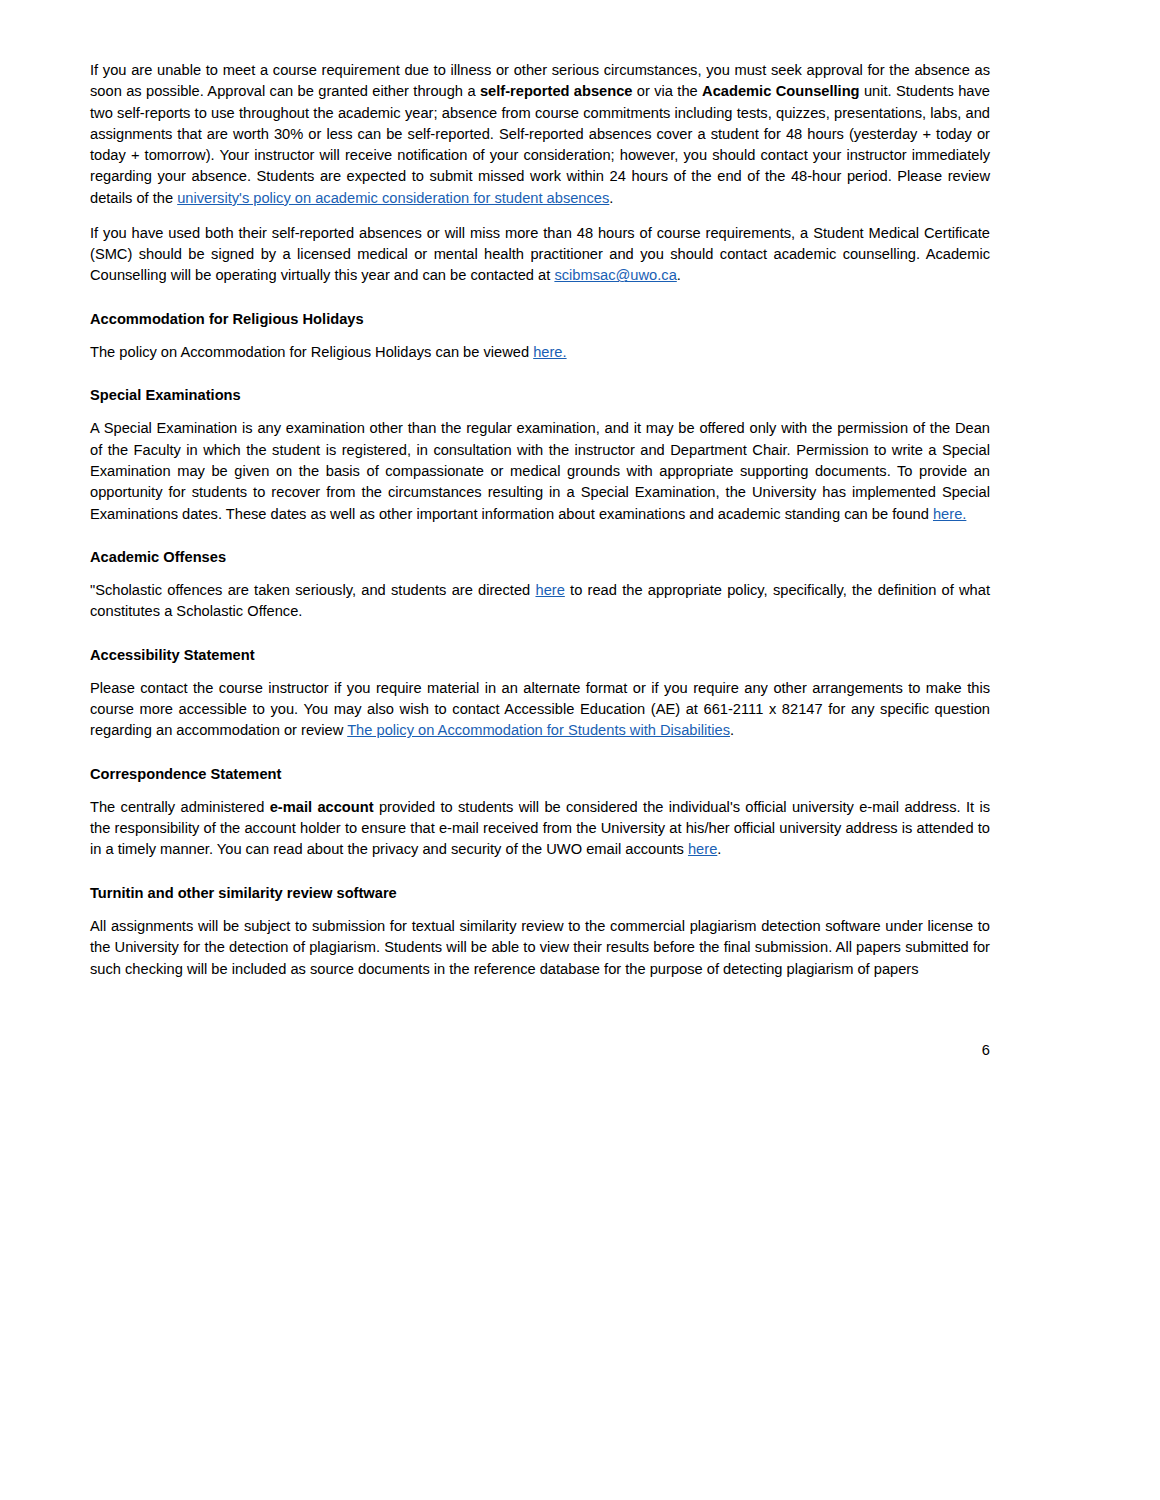If you are unable to meet a course requirement due to illness or other serious circumstances, you must seek approval for the absence as soon as possible. Approval can be granted either through a self-reported absence or via the Academic Counselling unit. Students have two self-reports to use throughout the academic year; absence from course commitments including tests, quizzes, presentations, labs, and assignments that are worth 30% or less can be self-reported. Self-reported absences cover a student for 48 hours (yesterday + today or today + tomorrow). Your instructor will receive notification of your consideration; however, you should contact your instructor immediately regarding your absence. Students are expected to submit missed work within 24 hours of the end of the 48-hour period. Please review details of the university's policy on academic consideration for student absences.
If you have used both their self-reported absences or will miss more than 48 hours of course requirements, a Student Medical Certificate (SMC) should be signed by a licensed medical or mental health practitioner and you should contact academic counselling. Academic Counselling will be operating virtually this year and can be contacted at scibmsac@uwo.ca.
Accommodation for Religious Holidays
The policy on Accommodation for Religious Holidays can be viewed here.
Special Examinations
A Special Examination is any examination other than the regular examination, and it may be offered only with the permission of the Dean of the Faculty in which the student is registered, in consultation with the instructor and Department Chair. Permission to write a Special Examination may be given on the basis of compassionate or medical grounds with appropriate supporting documents. To provide an opportunity for students to recover from the circumstances resulting in a Special Examination, the University has implemented Special Examinations dates. These dates as well as other important information about examinations and academic standing can be found here.
Academic Offenses
"Scholastic offences are taken seriously, and students are directed here to read the appropriate policy, specifically, the definition of what constitutes a Scholastic Offence.
Accessibility Statement
Please contact the course instructor if you require material in an alternate format or if you require any other arrangements to make this course more accessible to you. You may also wish to contact Accessible Education (AE) at 661-2111 x 82147 for any specific question regarding an accommodation or review The policy on Accommodation for Students with Disabilities.
Correspondence Statement
The centrally administered e-mail account provided to students will be considered the individual's official university e-mail address. It is the responsibility of the account holder to ensure that e-mail received from the University at his/her official university address is attended to in a timely manner. You can read about the privacy and security of the UWO email accounts here.
Turnitin and other similarity review software
All assignments will be subject to submission for textual similarity review to the commercial plagiarism detection software under license to the University for the detection of plagiarism. Students will be able to view their results before the final submission. All papers submitted for such checking will be included as source documents in the reference database for the purpose of detecting plagiarism of papers
6